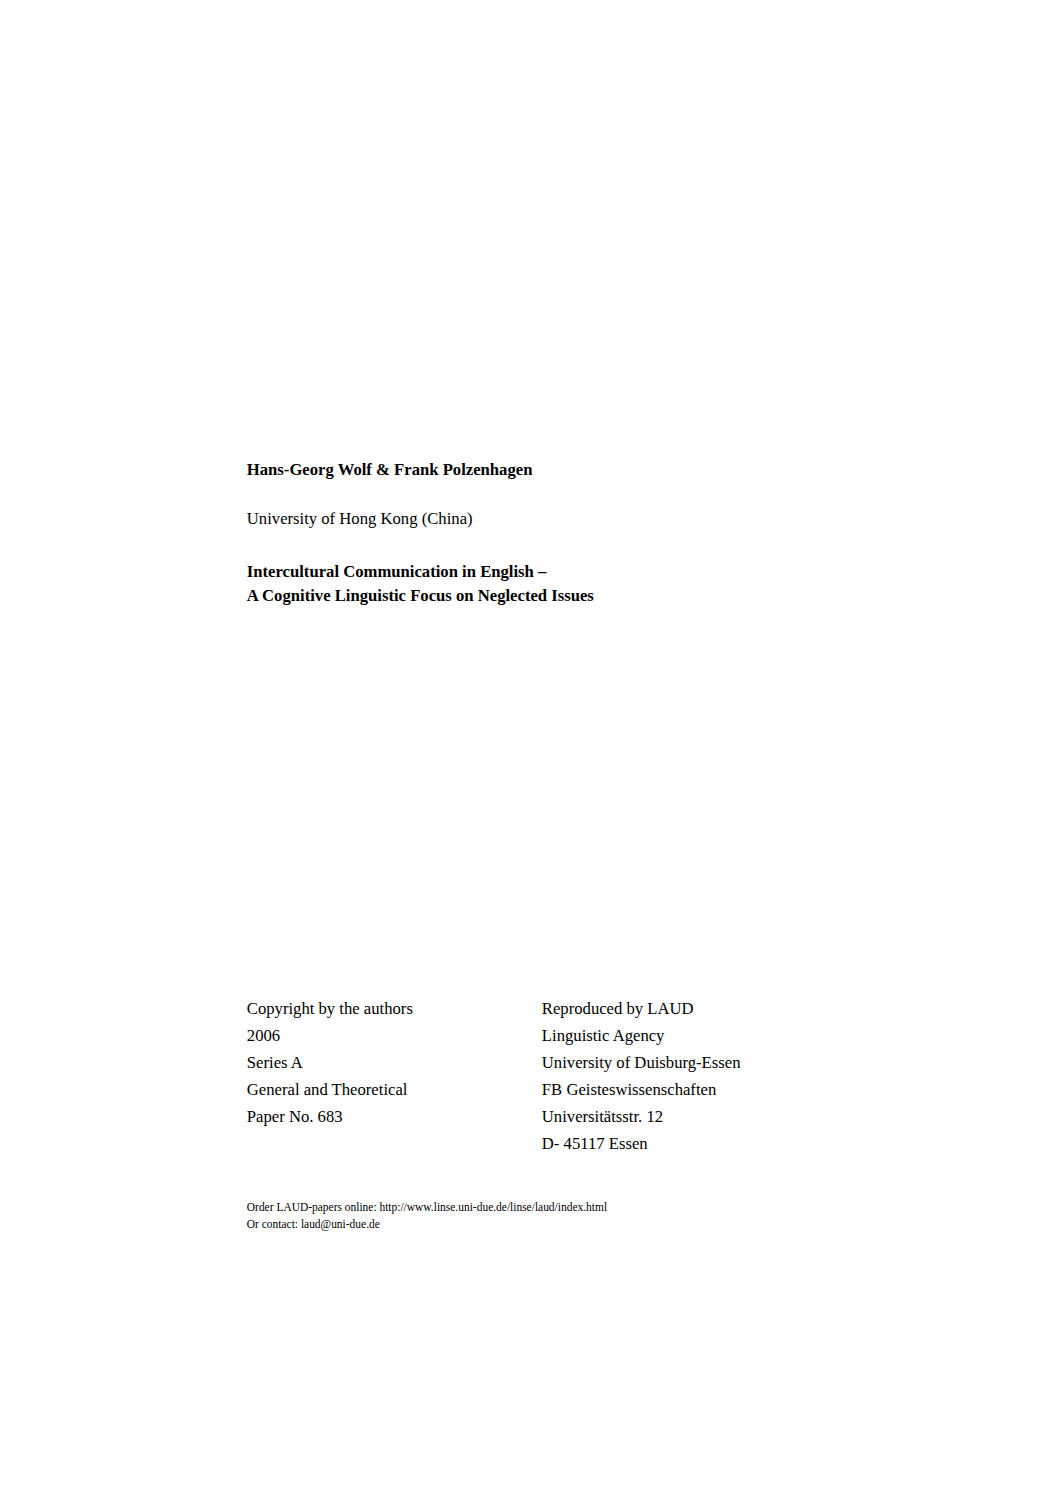Hans-Georg Wolf & Frank Polzenhagen
University of Hong Kong (China)
Intercultural Communication in English –
A Cognitive Linguistic Focus on Neglected Issues
| Copyright by the authors | Reproduced by LAUD |
| 2006 | Linguistic Agency |
| Series A | University of Duisburg-Essen |
| General and Theoretical | FB Geisteswissenschaften |
| Paper No. 683 | Universitätsstr. 12 |
| | D- 45117 Essen |
Order LAUD-papers online: http://www.linse.uni-due.de/linse/laud/index.html
Or contact: laud@uni-due.de